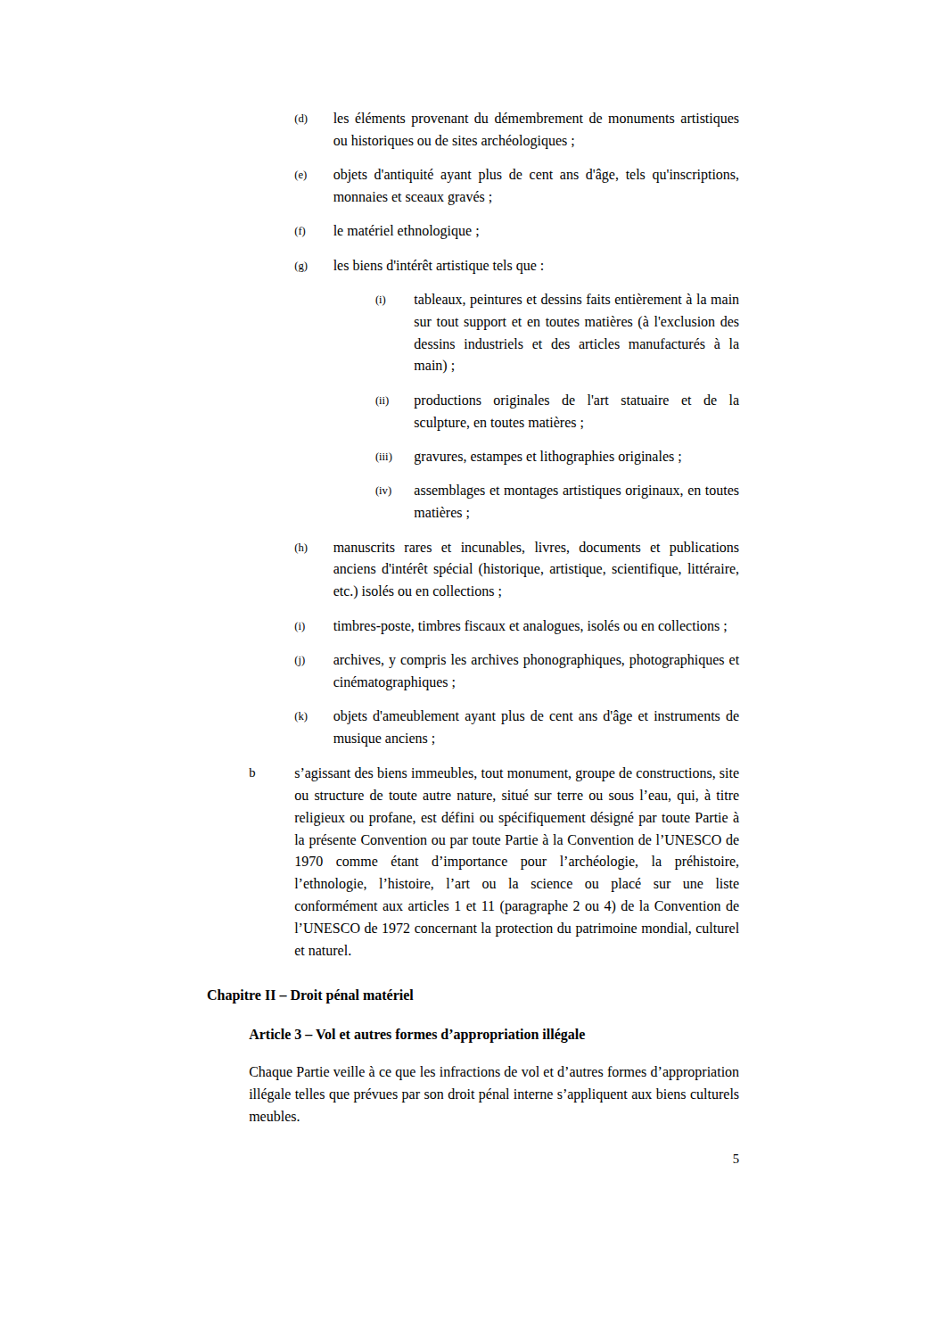(d) les éléments provenant du démembrement de monuments artistiques ou historiques ou de sites archéologiques ;
(e) objets d'antiquité ayant plus de cent ans d'âge, tels qu'inscriptions, monnaies et sceaux gravés ;
(f) le matériel ethnologique ;
(g) les biens d'intérêt artistique tels que :
(i) tableaux, peintures et dessins faits entièrement à la main sur tout support et en toutes matières (à l'exclusion des dessins industriels et des articles manufacturés à la main) ;
(ii) productions originales de l'art statuaire et de la sculpture, en toutes matières ;
(iii) gravures, estampes et lithographies originales ;
(iv) assemblages et montages artistiques originaux, en toutes matières ;
(h) manuscrits rares et incunables, livres, documents et publications anciens d'intérêt spécial (historique, artistique, scientifique, littéraire, etc.) isolés ou en collections ;
(i) timbres-poste, timbres fiscaux et analogues, isolés ou en collections ;
(j) archives, y compris les archives phonographiques, photographiques et cinématographiques ;
(k) objets d'ameublement ayant plus de cent ans d'âge et instruments de musique anciens ;
b s’agissant des biens immeubles, tout monument, groupe de constructions, site ou structure de toute autre nature, situé sur terre ou sous l’eau, qui, à titre religieux ou profane, est défini ou spécifiquement désigné par toute Partie à la présente Convention ou par toute Partie à la Convention de l’UNESCO de 1970 comme étant d’importance pour l’archéologie, la préhistoire, l’ethnologie, l’histoire, l’art ou la science ou placé sur une liste conformément aux articles 1 et 11 (paragraphe 2 ou 4) de la Convention de l’UNESCO de 1972 concernant la protection du patrimoine mondial, culturel et naturel.
Chapitre II – Droit pénal matériel
Article 3 – Vol et autres formes d’appropriation illégale
Chaque Partie veille à ce que les infractions de vol et d’autres formes d’appropriation illégale telles que prévues par son droit pénal interne s’appliquent aux biens culturels meubles.
5